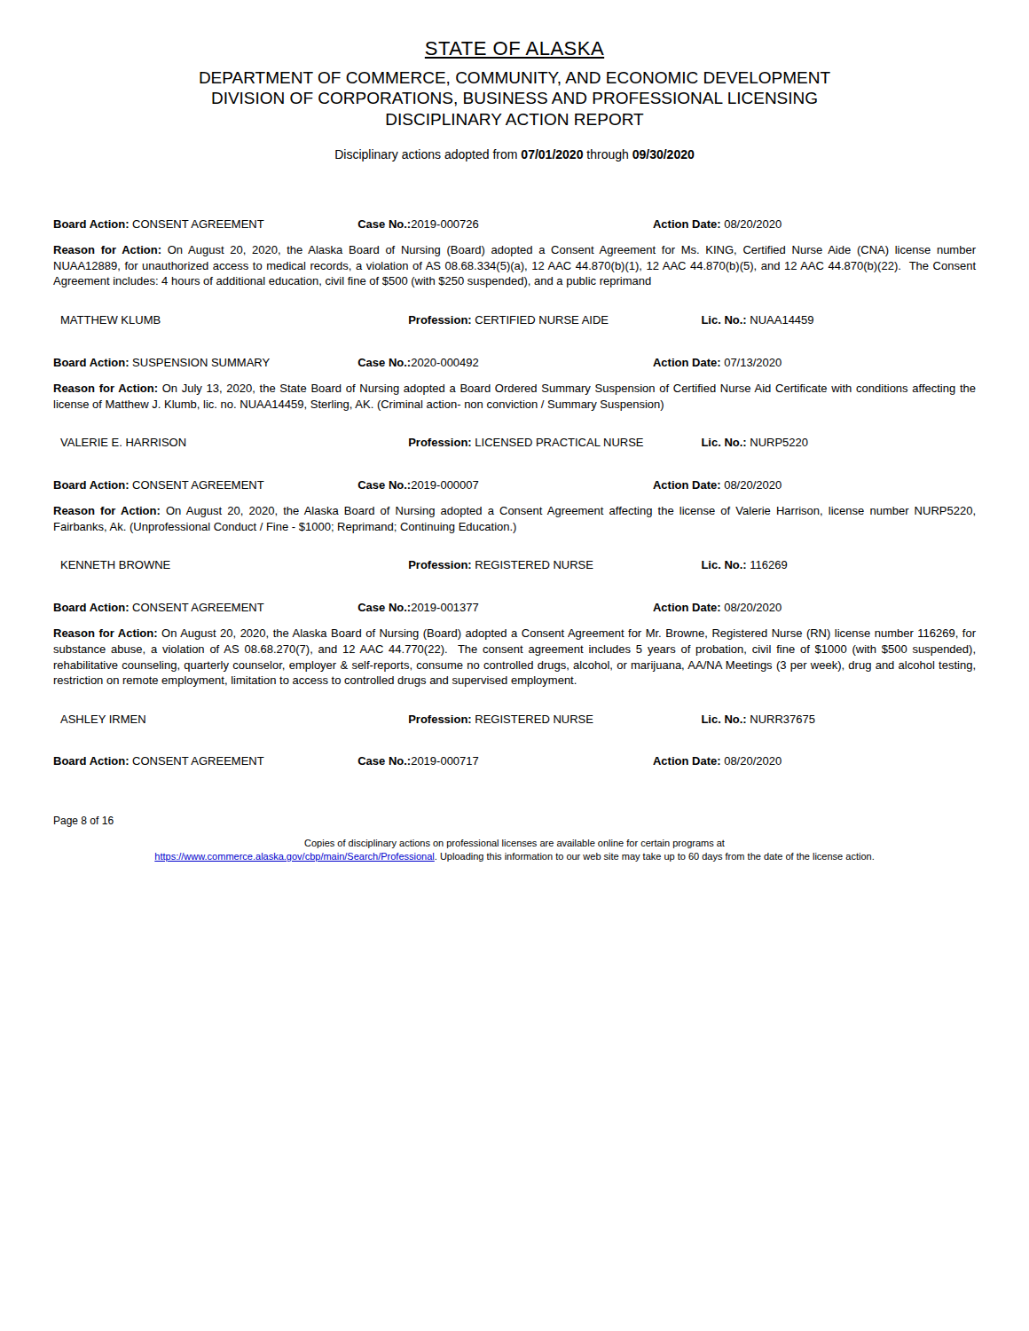STATE OF ALASKA
DEPARTMENT OF COMMERCE, COMMUNITY, AND ECONOMIC DEVELOPMENT
DIVISION OF CORPORATIONS, BUSINESS AND PROFESSIONAL LICENSING
DISCIPLINARY ACTION REPORT
Disciplinary actions adopted from 07/01/2020 through 09/30/2020
Board Action: CONSENT AGREEMENT
Case No.: 2019-000726
Action Date: 08/20/2020
Reason for Action: On August 20, 2020, the Alaska Board of Nursing (Board) adopted a Consent Agreement for Ms. KING, Certified Nurse Aide (CNA) license number NUAA12889, for unauthorized access to medical records, a violation of AS 08.68.334(5)(a), 12 AAC 44.870(b)(1), 12 AAC 44.870(b)(5), and 12 AAC 44.870(b)(22). The Consent Agreement includes: 4 hours of additional education, civil fine of $500 (with $250 suspended), and a public reprimand
MATTHEW KLUMB
Profession: CERTIFIED NURSE AIDE
Lic. No.: NUAA14459
Board Action: SUSPENSION SUMMARY
Case No.: 2020-000492
Action Date: 07/13/2020
Reason for Action: On July 13, 2020, the State Board of Nursing adopted a Board Ordered Summary Suspension of Certified Nurse Aid Certificate with conditions affecting the license of Matthew J. Klumb, lic. no. NUAA14459, Sterling, AK. (Criminal action- non conviction / Summary Suspension)
VALERIE E. HARRISON
Profession: LICENSED PRACTICAL NURSE
Lic. No.: NURP5220
Board Action: CONSENT AGREEMENT
Case No.: 2019-000007
Action Date: 08/20/2020
Reason for Action: On August 20, 2020, the Alaska Board of Nursing adopted a Consent Agreement affecting the license of Valerie Harrison, license number NURP5220, Fairbanks, Ak. (Unprofessional Conduct / Fine - $1000; Reprimand; Continuing Education.)
KENNETH BROWNE
Profession: REGISTERED NURSE
Lic. No.: 116269
Board Action: CONSENT AGREEMENT
Case No.: 2019-001377
Action Date: 08/20/2020
Reason for Action: On August 20, 2020, the Alaska Board of Nursing (Board) adopted a Consent Agreement for Mr. Browne, Registered Nurse (RN) license number 116269, for substance abuse, a violation of AS 08.68.270(7), and 12 AAC 44.770(22). The consent agreement includes 5 years of probation, civil fine of $1000 (with $500 suspended), rehabilitative counseling, quarterly counselor, employer & self-reports, consume no controlled drugs, alcohol, or marijuana, AA/NA Meetings (3 per week), drug and alcohol testing, restriction on remote employment, limitation to access to controlled drugs and supervised employment.
ASHLEY IRMEN
Profession: REGISTERED NURSE
Lic. No.: NURR37675
Board Action: CONSENT AGREEMENT
Case No.: 2019-000717
Action Date: 08/20/2020
Page 8 of 16
Copies of disciplinary actions on professional licenses are available online for certain programs at
https://www.commerce.alaska.gov/cbp/main/Search/Professional. Uploading this information to our web site may take up to 60 days from the date of the license action.